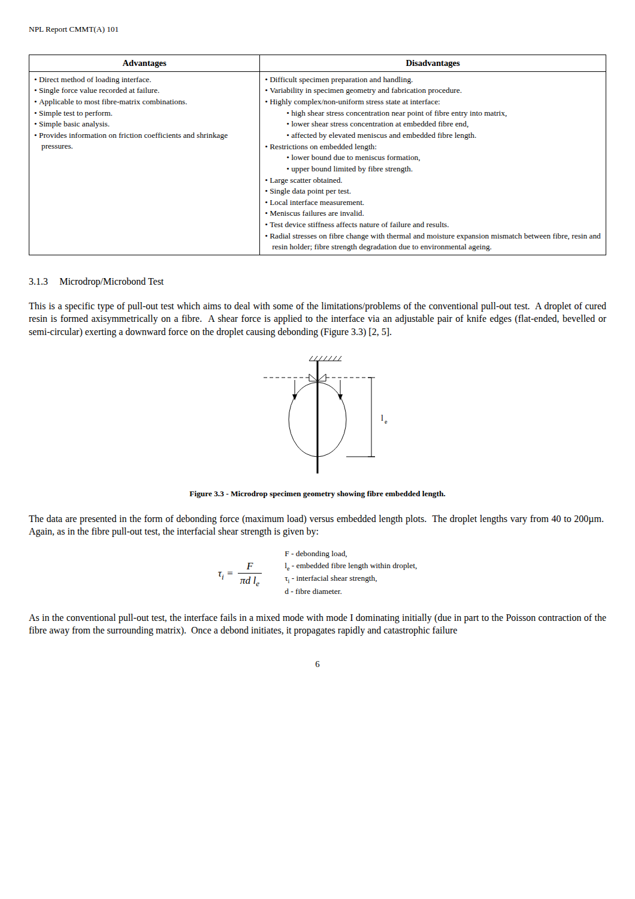NPL Report CMMT(A) 101
| Advantages | Disadvantages |
| --- | --- |
| Direct method of loading interface. Single force value recorded at failure. Applicable to most fibre-matrix combinations. Simple test to perform. Simple basic analysis. Provides information on friction coefficients and shrinkage pressures. | Difficult specimen preparation and handling. Variability in specimen geometry and fabrication procedure. Highly complex/non-uniform stress state at interface: high shear stress concentration near point of fibre entry into matrix, lower shear stress concentration at embedded fibre end, affected by elevated meniscus and embedded fibre length. Restrictions on embedded length: lower bound due to meniscus formation, upper bound limited by fibre strength. Large scatter obtained. Single data point per test. Local interface measurement. Meniscus failures are invalid. Test device stiffness affects nature of failure and results. Radial stresses on fibre change with thermal and moisture expansion mismatch between fibre, resin and resin holder; fibre strength degradation due to environmental ageing. |
3.1.3 Microdrop/Microbond Test
This is a specific type of pull-out test which aims to deal with some of the limitations/problems of the conventional pull-out test. A droplet of cured resin is formed axisymmetrically on a fibre. A shear force is applied to the interface via an adjustable pair of knife edges (flat-ended, bevelled or semi-circular) exerting a downward force on the droplet causing debonding (Figure 3.3) [2, 5].
l e
Figure 3.3 - Microdrop specimen geometry showing fibre embedded length.
The data are presented in the form of debonding force (maximum load) versus embedded length plots. The droplet lengths vary from 40 to 200µm. Again, as in the fibre pull-out test, the interfacial shear strength is given by:
τi = F πd le
F - debonding load,
le - embedded fibre length within droplet,
τi - interfacial shear strength,
d - fibre diameter.
As in the conventional pull-out test, the interface fails in a mixed mode with mode I dominating initially (due in part to the Poisson contraction of the fibre away from the surrounding matrix). Once a debond initiates, it propagates rapidly and catastrophic failure
6